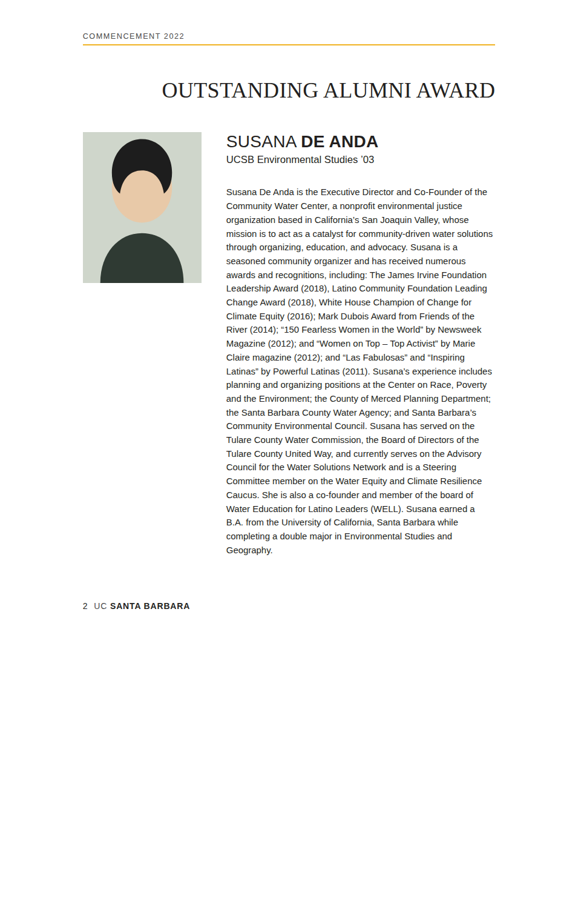Commencement 2022
OUTSTANDING ALUMNI AWARD
SUSANA DE ANDA
UCSB Environmental Studies ’03
Susana De Anda is the Executive Director and Co-Founder of the Community Water Center, a nonprofit environmental justice organization based in California’s San Joaquin Valley, whose mission is to act as a catalyst for community-driven water solutions through organizing, education, and advocacy. Susana is a seasoned community organizer and has received numerous awards and recognitions, including: The James Irvine Foundation Leadership Award (2018), Latino Community Foundation Leading Change Award (2018), White House Champion of Change for Climate Equity (2016); Mark Dubois Award from Friends of the River (2014); “150 Fearless Women in the World” by Newsweek Magazine (2012); and “Women on Top – Top Activist” by Marie Claire magazine (2012); and “Las Fabulosas” and “Inspiring Latinas” by Powerful Latinas (2011). Susana’s experience includes planning and organizing positions at the Center on Race, Poverty and the Environment; the County of Merced Planning Department; the Santa Barbara County Water Agency; and Santa Barbara’s Community Environmental Council. Susana has served on the Tulare County Water Commission, the Board of Directors of the Tulare County United Way, and currently serves on the Advisory Council for the Water Solutions Network and is a Steering Committee member on the Water Equity and Climate Resilience Caucus. She is also a co-founder and member of the board of Water Education for Latino Leaders (WELL). Susana earned a B.A. from the University of California, Santa Barbara while completing a double major in Environmental Studies and Geography.
2 UC SANTA BARBARA